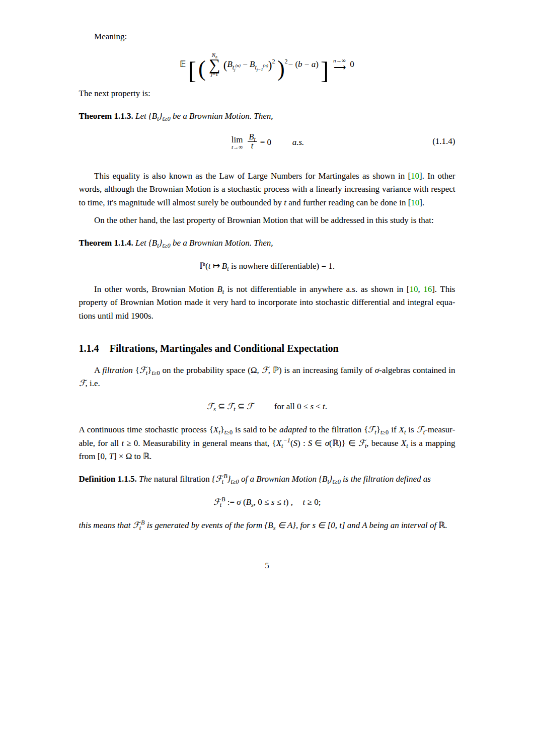Meaning:
𝔼 [ ( Nn ∑ j=1 (Btj(n) − Btj−1(n))2 )2 − (b − a) ] n→∞ ⟶ 0
The next property is:
Theorem 1.1.3. Let {Bt}t≥0 be a Brownian Motion. Then,
lim t→∞ Bt t = 0 a.s. (1.1.4)
This equality is also known as the Law of Large Numbers for Martingales as shown in [10]. In other words, although the Brownian Motion is a stochastic process with a linearly increasing variance with respect to time, it's magnitude will almost surely be outbounded by t and further reading can be done in [10].
On the other hand, the last property of Brownian Motion that will be addressed in this study is that:
Theorem 1.1.4. Let {Bt}t≥0 be a Brownian Motion. Then,
ℙ(t ↦ Bt is nowhere differentiable) = 1.
In other words, Brownian Motion Bt is not differentiable in anywhere a.s. as shown in [10, 16]. This property of Brownian Motion made it very hard to incorporate into stochastic differential and integral equations until mid 1900s.
1.1.4 Filtrations, Martingales and Conditional Expectation
A filtration {ℱt}t≥0 on the probability space (Ω, ℱ, ℙ) is an increasing family of σ-algebras contained in ℱ, i.e.
ℱs ⊆ ℱt ⊆ ℱ for all 0 ≤ s < t.
A continuous time stochastic process {Xt}t≥0 is said to be adapted to the filtration {ℱt}t≥0 if Xt is ℱt-measurable, for all t ≥ 0. Measurability in general means that, {Xt−1(S) : S ∈ σ(ℝ)} ∈ ℱt, because Xt is a mapping from [0, T] × Ω to ℝ.
Definition 1.1.5. The natural filtration {ℱtB}t≥0 of a Brownian Motion {Bt}t≥0 is the filtration defined as
ℱtB := σ (Bs, 0 ≤ s ≤ t) , t ≥ 0;
this means that ℱtB is generated by events of the form {Bs ∈ A}, for s ∈ [0, t] and A being an interval of ℝ.
5